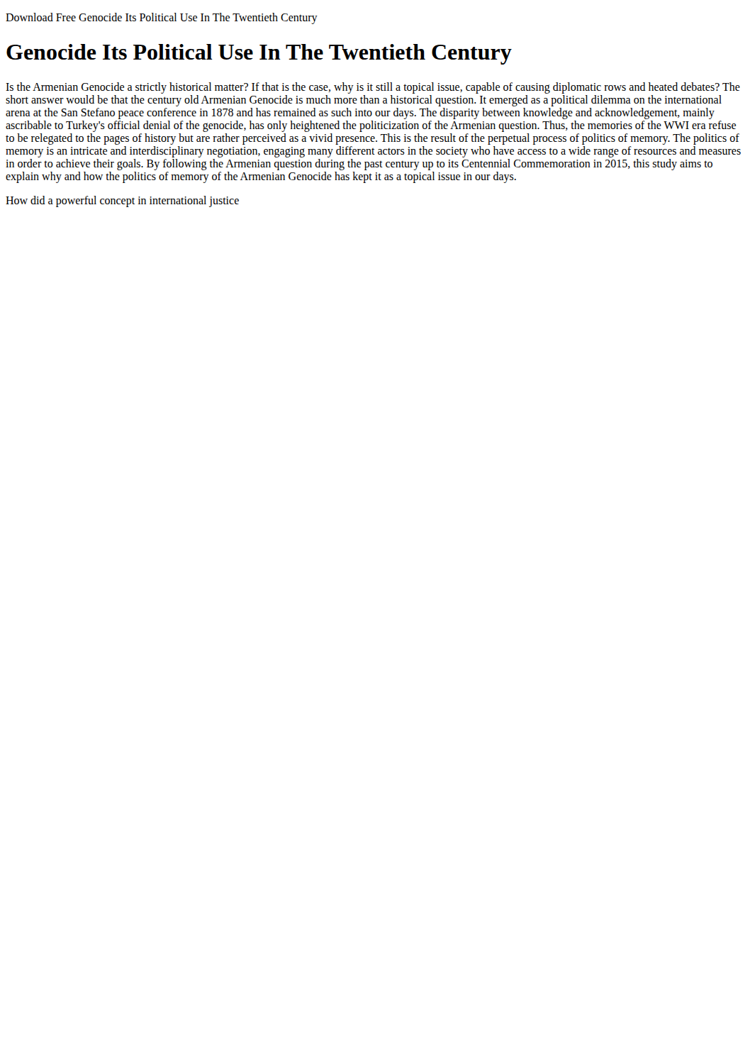Download Free Genocide Its Political Use In The Twentieth Century
Genocide Its Political Use In The Twentieth Century
Is the Armenian Genocide a strictly historical matter? If that is the case, why is it still a topical issue, capable of causing diplomatic rows and heated debates? The short answer would be that the century old Armenian Genocide is much more than a historical question. It emerged as a political dilemma on the international arena at the San Stefano peace conference in 1878 and has remained as such into our days. The disparity between knowledge and acknowledgement, mainly ascribable to Turkey's official denial of the genocide, has only heightened the politicization of the Armenian question. Thus, the memories of the WWI era refuse to be relegated to the pages of history but are rather perceived as a vivid presence. This is the result of the perpetual process of politics of memory. The politics of memory is an intricate and interdisciplinary negotiation, engaging many different actors in the society who have access to a wide range of resources and measures in order to achieve their goals. By following the Armenian question during the past century up to its Centennial Commemoration in 2015, this study aims to explain why and how the politics of memory of the Armenian Genocide has kept it as a topical issue in our days.
How did a powerful concept in international justice